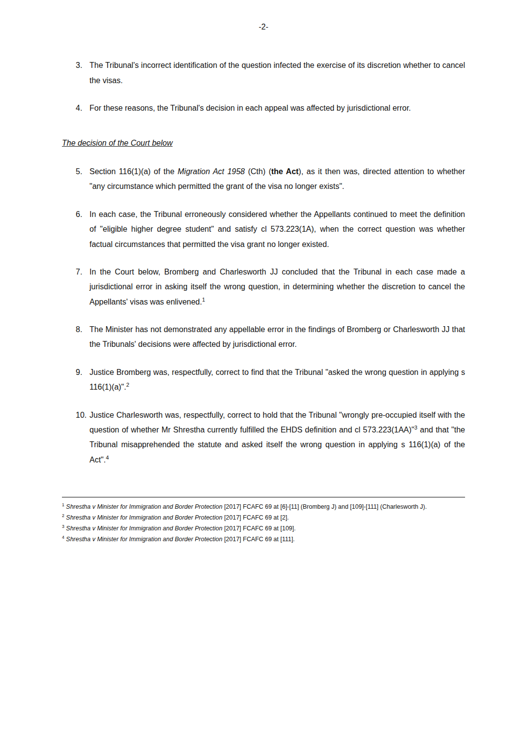-2-
3. The Tribunal's incorrect identification of the question infected the exercise of its discretion whether to cancel the visas.
4. For these reasons, the Tribunal's decision in each appeal was affected by jurisdictional error.
The decision of the Court below
5. Section 116(1)(a) of the Migration Act 1958 (Cth) (the Act), as it then was, directed attention to whether "any circumstance which permitted the grant of the visa no longer exists".
6. In each case, the Tribunal erroneously considered whether the Appellants continued to meet the definition of "eligible higher degree student" and satisfy cl 573.223(1A), when the correct question was whether factual circumstances that permitted the visa grant no longer existed.
7. In the Court below, Bromberg and Charlesworth JJ concluded that the Tribunal in each case made a jurisdictional error in asking itself the wrong question, in determining whether the discretion to cancel the Appellants' visas was enlivened.1
8. The Minister has not demonstrated any appellable error in the findings of Bromberg or Charlesworth JJ that the Tribunals' decisions were affected by jurisdictional error.
9. Justice Bromberg was, respectfully, correct to find that the Tribunal "asked the wrong question in applying s 116(1)(a)".2
10. Justice Charlesworth was, respectfully, correct to hold that the Tribunal "wrongly pre-occupied itself with the question of whether Mr Shrestha currently fulfilled the EHDS definition and cl 573.223(1AA)"3 and that "the Tribunal misapprehended the statute and asked itself the wrong question in applying s 116(1)(a) of the Act".4
1 Shrestha v Minister for Immigration and Border Protection [2017] FCAFC 69 at [6]-[11] (Bromberg J) and [109]-[111] (Charlesworth J).
2 Shrestha v Minister for Immigration and Border Protection [2017] FCAFC 69 at [2].
3 Shrestha v Minister for Immigration and Border Protection [2017] FCAFC 69 at [109].
4 Shrestha v Minister for Immigration and Border Protection [2017] FCAFC 69 at [111].